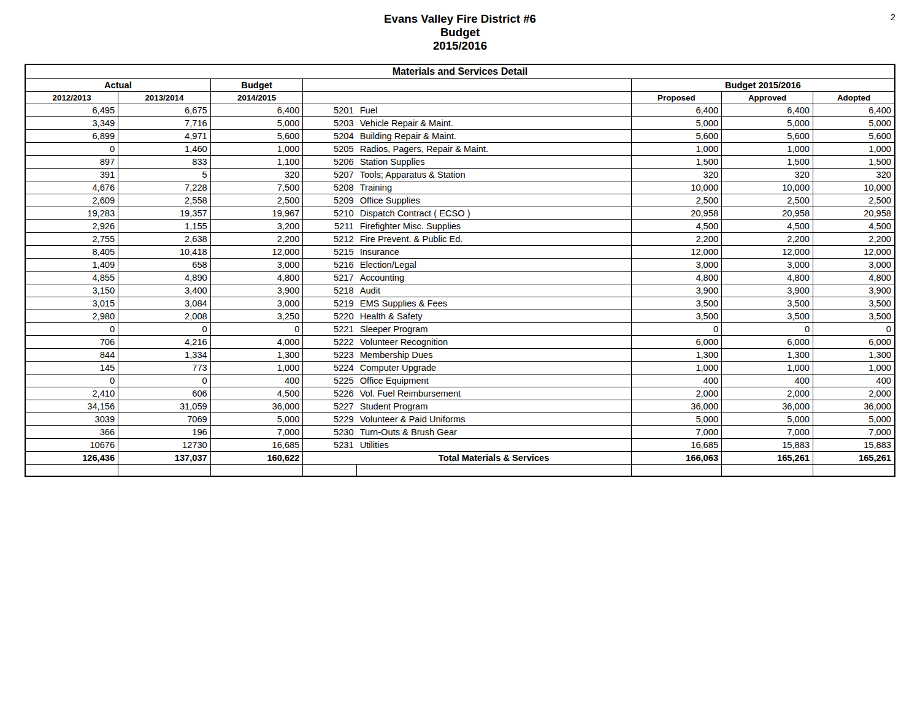2
Evans Valley Fire District #6
Budget
2015/2016
| Materials and Services Detail |
| Actual | Budget | | Budget 2015/2016 |
| 2012/2013 | 2013/2014 | 2014/2015 | | Proposed | Approved | Adopted |
| 6,495 | 6,675 | 6,400 | 5201 | Fuel | 6,400 | 6,400 | 6,400 |
| 3,349 | 7,716 | 5,000 | 5203 | Vehicle Repair & Maint. | 5,000 | 5,000 | 5,000 |
| 6,899 | 4,971 | 5,600 | 5204 | Building Repair & Maint. | 5,600 | 5,600 | 5,600 |
| 0 | 1,460 | 1,000 | 5205 | Radios, Pagers, Repair & Maint. | 1,000 | 1,000 | 1,000 |
| 897 | 833 | 1,100 | 5206 | Station Supplies | 1,500 | 1,500 | 1,500 |
| 391 | 5 | 320 | 5207 | Tools; Apparatus & Station | 320 | 320 | 320 |
| 4,676 | 7,228 | 7,500 | 5208 | Training | 10,000 | 10,000 | 10,000 |
| 2,609 | 2,558 | 2,500 | 5209 | Office Supplies | 2,500 | 2,500 | 2,500 |
| 19,283 | 19,357 | 19,967 | 5210 | Dispatch Contract ( ECSO ) | 20,958 | 20,958 | 20,958 |
| 2,926 | 1,155 | 3,200 | 5211 | Firefighter Misc. Supplies | 4,500 | 4,500 | 4,500 |
| 2,755 | 2,638 | 2,200 | 5212 | Fire Prevent. & Public Ed. | 2,200 | 2,200 | 2,200 |
| 8,405 | 10,418 | 12,000 | 5215 | Insurance | 12,000 | 12,000 | 12,000 |
| 1,409 | 658 | 3,000 | 5216 | Election/Legal | 3,000 | 3,000 | 3,000 |
| 4,855 | 4,890 | 4,800 | 5217 | Accounting | 4,800 | 4,800 | 4,800 |
| 3,150 | 3,400 | 3,900 | 5218 | Audit | 3,900 | 3,900 | 3,900 |
| 3,015 | 3,084 | 3,000 | 5219 | EMS Supplies & Fees | 3,500 | 3,500 | 3,500 |
| 2,980 | 2,008 | 3,250 | 5220 | Health & Safety | 3,500 | 3,500 | 3,500 |
| 0 | 0 | 0 | 5221 | Sleeper Program | 0 | 0 | 0 |
| 706 | 4,216 | 4,000 | 5222 | Volunteer Recognition | 6,000 | 6,000 | 6,000 |
| 844 | 1,334 | 1,300 | 5223 | Membership Dues | 1,300 | 1,300 | 1,300 |
| 145 | 773 | 1,000 | 5224 | Computer Upgrade | 1,000 | 1,000 | 1,000 |
| 0 | 0 | 400 | 5225 | Office Equipment | 400 | 400 | 400 |
| 2,410 | 606 | 4,500 | 5226 | Vol. Fuel Reimbursement | 2,000 | 2,000 | 2,000 |
| 34,156 | 31,059 | 36,000 | 5227 | Student Program | 36,000 | 36,000 | 36,000 |
| 3039 | 7069 | 5,000 | 5229 | Volunteer & Paid Uniforms | 5,000 | 5,000 | 5,000 |
| 366 | 196 | 7,000 | 5230 | Turn-Outs & Brush Gear | 7,000 | 7,000 | 7,000 |
| 10676 | 12730 | 16,685 | 5231 | Utilities | 16,685 | 15,883 | 15,883 |
| 126,436 | 137,037 | 160,622 | | Total Materials & Services | 166,063 | 165,261 | 165,261 |